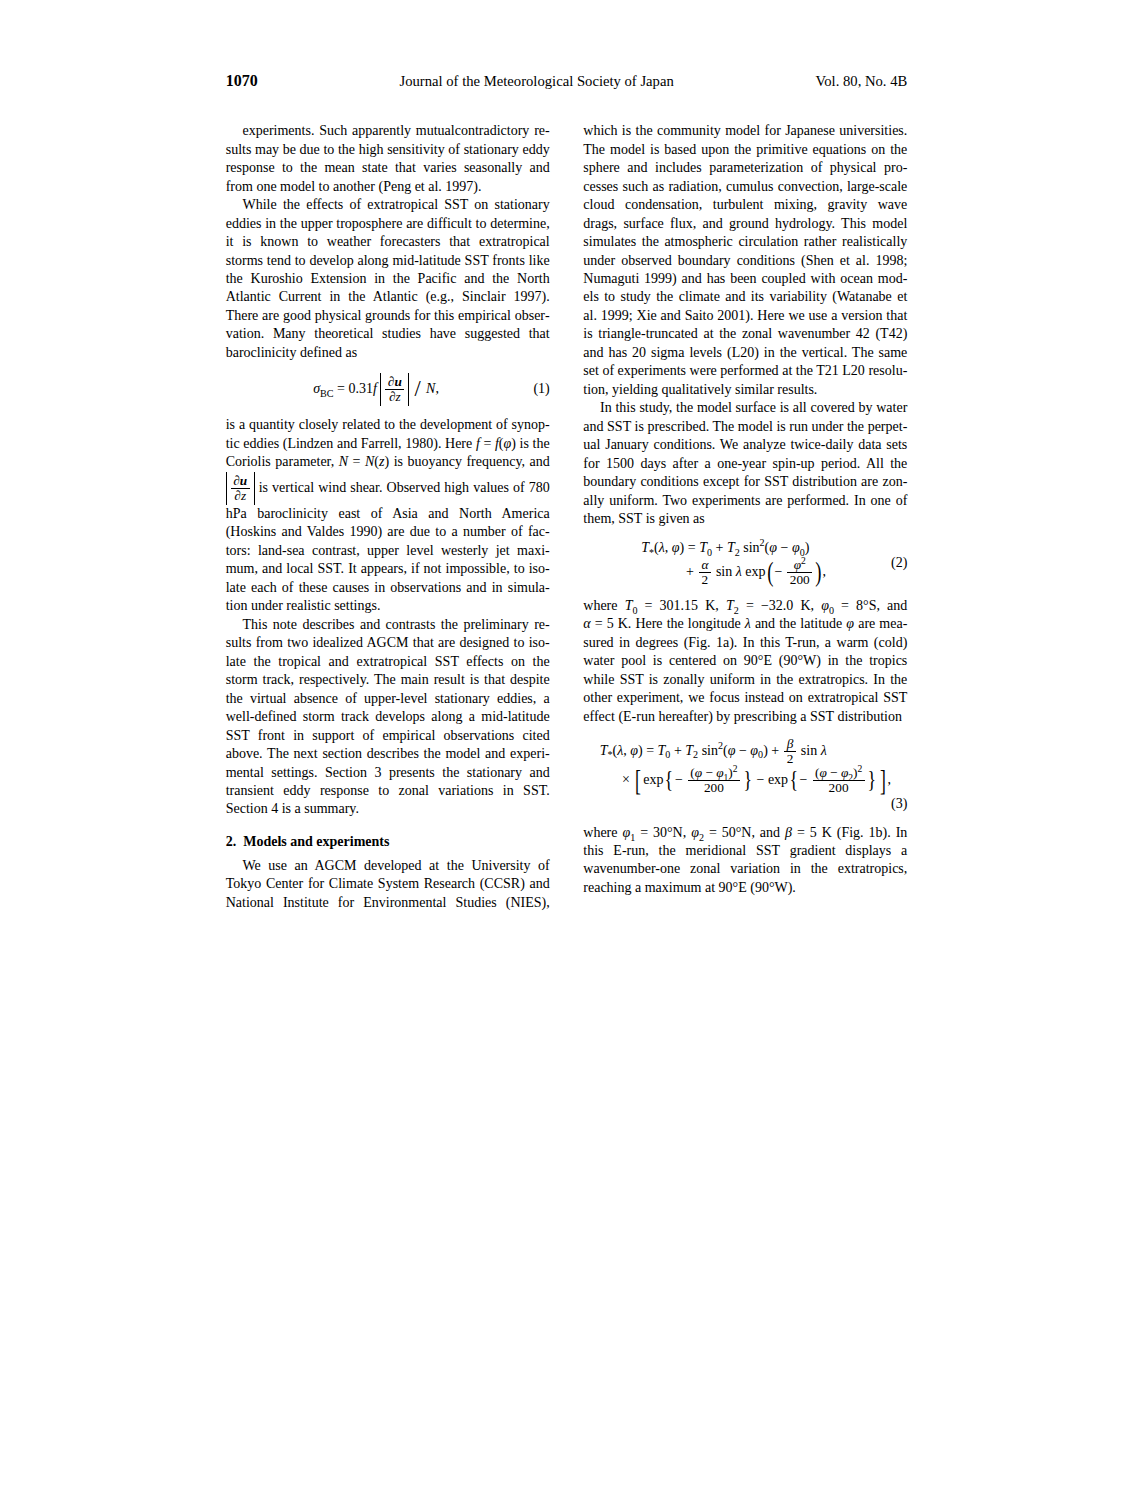1070 Journal of the Meteorological Society of Japan Vol. 80, No. 4B
experiments. Such apparently mutualcontradictory results may be due to the high sensitivity of stationary eddy response to the mean state that varies seasonally and from one model to another (Peng et al. 1997).
While the effects of extratropical SST on stationary eddies in the upper troposphere are difficult to determine, it is known to weather forecasters that extratropical storms tend to develop along mid-latitude SST fronts like the Kuroshio Extension in the Pacific and the North Atlantic Current in the Atlantic (e.g., Sinclair 1997). There are good physical grounds for this empirical observation. Many theoretical studies have suggested that baroclinicity defined as
σBC = 0.31f ∂u∂z / N, (1)
is a quantity closely related to the development of synoptic eddies (Lindzen and Farrell, 1980). Here f = f(φ) is the Coriolis parameter, N = N(z) is buoyancy frequency, and ∂u∂z is vertical wind shear. Observed high values of 780 hPa baroclinicity east of Asia and North America (Hoskins and Valdes 1990) are due to a number of factors: land-sea contrast, upper level westerly jet maximum, and local SST. It appears, if not impossible, to isolate each of these causes in observations and in simulation under realistic settings.
This note describes and contrasts the preliminary results from two idealized AGCM that are designed to isolate the tropical and extratropical SST effects on the storm track, respectively. The main result is that despite the virtual absence of upper-level stationary eddies, a well-defined storm track develops along a mid-latitude SST front in support of empirical observations cited above. The next section describes the model and experimental settings. Section 3 presents the stationary and transient eddy response to zonal variations in SST. Section 4 is a summary.
2. Models and experiments
We use an AGCM developed at the University of Tokyo Center for Climate System Research (CCSR) and National Institute for Environmental Studies (NIES), which is the community model for Japanese universities. The model is based upon the primitive equations on the sphere and includes parameterization of physical processes such as radiation, cumulus convection, large-scale cloud condensation, turbulent mixing, gravity wave drags, surface flux, and ground hydrology. This model simulates the atmospheric circulation rather realistically under observed boundary conditions (Shen et al. 1998; Numaguti 1999) and has been coupled with ocean models to study the climate and its variability (Watanabe et al. 1999; Xie and Saito 2001). Here we use a version that is triangle-truncated at the zonal wavenumber 42 (T42) and has 20 sigma levels (L20) in the vertical. The same set of experiments were performed at the T21 L20 resolution, yielding qualitatively similar results.
In this study, the model surface is all covered by water and SST is prescribed. The model is run under the perpetual January conditions. We analyze twice-daily data sets for 1500 days after a one-year spin-up period. All the boundary conditions except for SST distribution are zonally uniform. Two experiments are performed. In one of them, SST is given as
T*(λ, φ) = T0 + T2 sin2(φ − φ0) + α 2 sin λ exp(− φ2200), (2)
where T0 = 301.15 K, T2 = −32.0 K, φ0 = 8°S, and α = 5 K. Here the longitude λ and the latitude φ are measured in degrees (Fig. 1a). In this T-run, a warm (cold) water pool is centered on 90°E (90°W) in the tropics while SST is zonally uniform in the extratropics. In the other experiment, we focus instead on extratropical SST effect (E-run hereafter) by prescribing a SST distribution
T*(λ, φ) = T0 + T2 sin2(φ − φ0) + β 2 sin λ × [exp{− (φ − φ1)2200} − exp{− (φ − φ2)2200}],
(3)
where φ1 = 30°N, φ2 = 50°N, and β = 5 K (Fig. 1b). In this E-run, the meridional SST gradient displays a wavenumber-one zonal variation in the extratropics, reaching a maximum at 90°E (90°W).